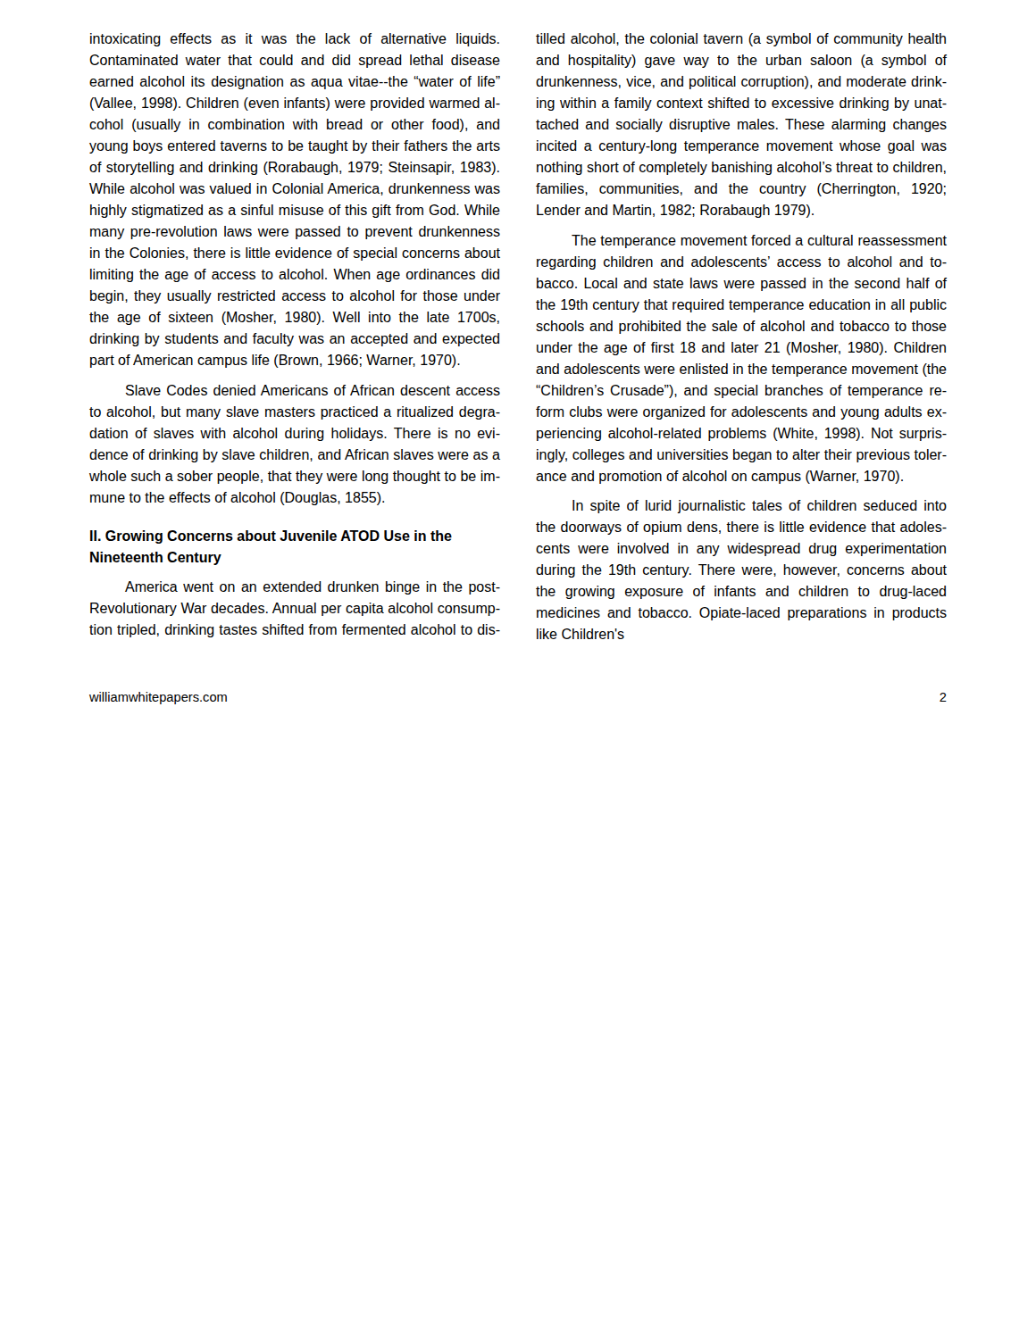intoxicating effects as it was the lack of alternative liquids. Contaminated water that could and did spread lethal disease earned alcohol its designation as aqua vitae--the “water of life” (Vallee, 1998). Children (even infants) were provided warmed alcohol (usually in combination with bread or other food), and young boys entered taverns to be taught by their fathers the arts of storytelling and drinking (Rorabaugh, 1979; Steinsapir, 1983). While alcohol was valued in Colonial America, drunkenness was highly stigmatized as a sinful misuse of this gift from God. While many pre-revolution laws were passed to prevent drunkenness in the Colonies, there is little evidence of special concerns about limiting the age of access to alcohol. When age ordinances did begin, they usually restricted access to alcohol for those under the age of sixteen (Mosher, 1980). Well into the late 1700s, drinking by students and faculty was an accepted and expected part of American campus life (Brown, 1966; Warner, 1970).
Slave Codes denied Americans of African descent access to alcohol, but many slave masters practiced a ritualized degradation of slaves with alcohol during holidays. There is no evidence of drinking by slave children, and African slaves were as a whole such a sober people, that they were long thought to be immune to the effects of alcohol (Douglas, 1855).
II. Growing Concerns about Juvenile ATOD Use in the Nineteenth Century
America went on an extended drunken binge in the post-Revolutionary War decades. Annual per capita alcohol consumption tripled, drinking tastes shifted from fermented alcohol to distilled alcohol, the colonial tavern (a symbol of community health and hospitality) gave way to the urban saloon (a symbol of drunkenness, vice, and political corruption), and moderate drinking within a family context shifted to excessive drinking by unattached and socially disruptive males. These alarming changes incited a century-long temperance movement whose goal was nothing short of completely banishing alcohol’s threat to children, families, communities, and the country (Cherrington, 1920; Lender and Martin, 1982; Rorabaugh 1979).
The temperance movement forced a cultural reassessment regarding children and adolescents’ access to alcohol and tobacco. Local and state laws were passed in the second half of the 19th century that required temperance education in all public schools and prohibited the sale of alcohol and tobacco to those under the age of first 18 and later 21 (Mosher, 1980). Children and adolescents were enlisted in the temperance movement (the “Children’s Crusade”), and special branches of temperance reform clubs were organized for adolescents and young adults experiencing alcohol-related problems (White, 1998). Not surprisingly, colleges and universities began to alter their previous tolerance and promotion of alcohol on campus (Warner, 1970).
In spite of lurid journalistic tales of children seduced into the doorways of opium dens, there is little evidence that adolescents were involved in any widespread drug experimentation during the 19th century. There were, however, concerns about the growing exposure of infants and children to drug-laced medicines and tobacco. Opiate-laced preparations in products like Children's
williamwhitepapers.com 2